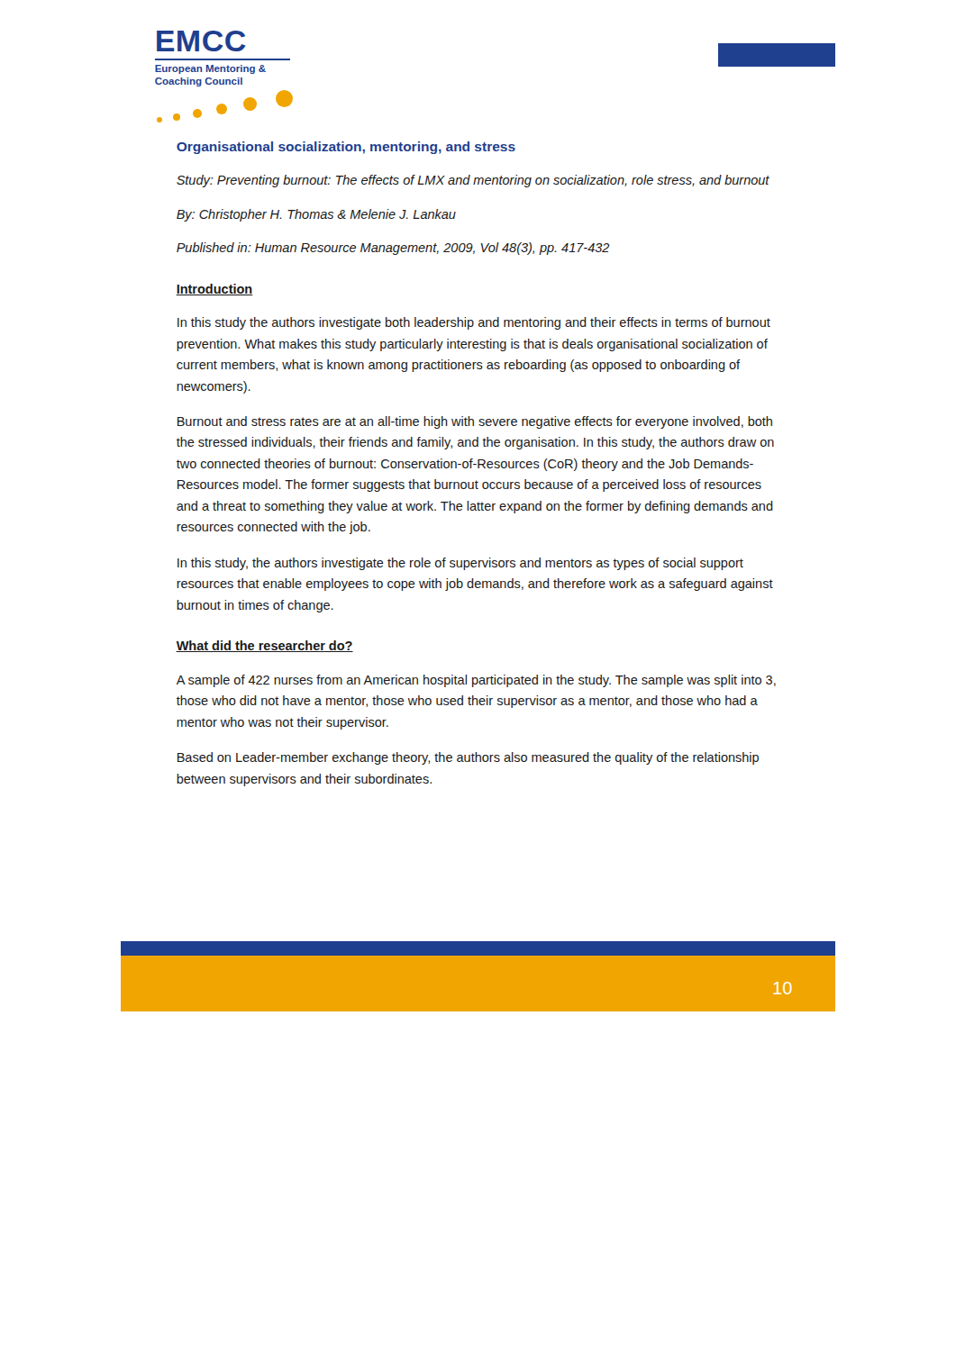EMCC
European Mentoring &
Coaching Council
Organisational socialization, mentoring, and stress
Study: Preventing burnout: The effects of LMX and mentoring on socialization, role stress, and burnout
By: Christopher H. Thomas & Melenie J. Lankau
Published in: Human Resource Management, 2009, Vol 48(3), pp. 417-432
Introduction
In this study the authors investigate both leadership and mentoring and their effects in terms of burnout prevention. What makes this study particularly interesting is that is deals organisational socialization of current members, what is known among practitioners as reboarding (as opposed to onboarding of newcomers).
Burnout and stress rates are at an all-time high with severe negative effects for everyone involved, both the stressed individuals, their friends and family, and the organisation. In this study, the authors draw on two connected theories of burnout: Conservation-of-Resources (CoR) theory and the Job Demands-Resources model. The former suggests that burnout occurs because of a perceived loss of resources and a threat to something they value at work. The latter expand on the former by defining demands and resources connected with the job.
In this study, the authors investigate the role of supervisors and mentors as types of social support resources that enable employees to cope with job demands, and therefore work as a safeguard against burnout in times of change.
What did the researcher do?
A sample of 422 nurses from an American hospital participated in the study. The sample was split into 3, those who did not have a mentor, those who used their supervisor as a mentor, and those who had a mentor who was not their supervisor.
Based on Leader-member exchange theory, the authors also measured the quality of the relationship between supervisors and their subordinates.
10